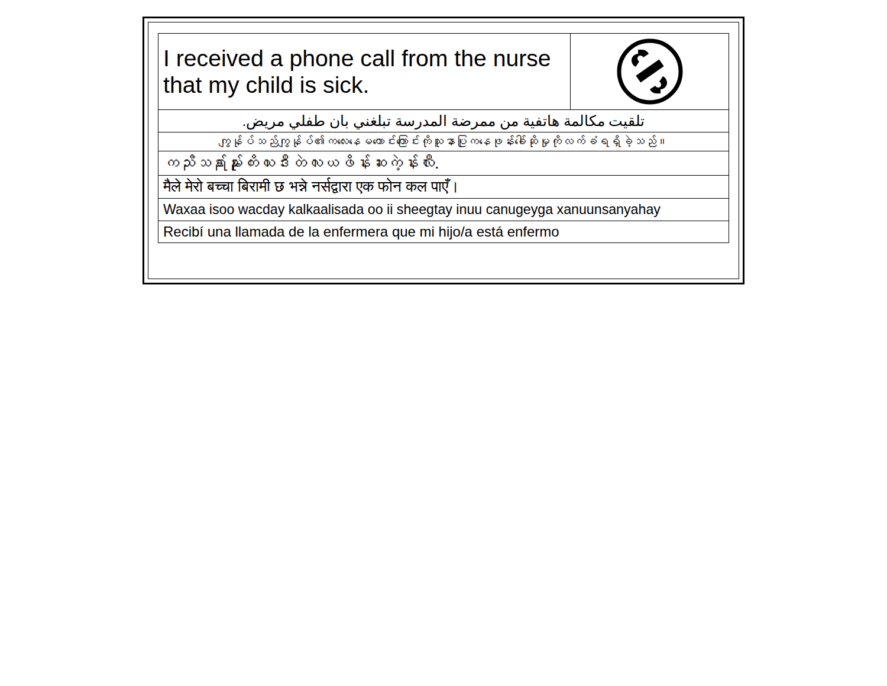| I received a phone call from the nurse that my child is sick. | |
| تلقيت مكالمة هاتفية من ممرضة المدرسة تبلغني بان طفلي مريض. |
| ကျွန်ုပ်သည်ကျွန်ုပ်၏ကလေးနေမကောင်းကြောင်းကိုသူနာပြုကနေဖုန်းခေါ်ဆိုမှုကိုလက်ခံရရှိခဲ့သည်။ |
| ကသံၣ်သရၣ်မုၣ်ကိးယၢဒီးတဲလၢယဖိနၢ်ဆၢကဲ့နၢ်လီၤ. |
| मैले मेरो बच्चा बिरामी छ भन्ने नर्सद्वारा एक फोन कल पाएँ। |
| Waxaa isoo wacday kalkaalisada oo ii sheegtay inuu canugeyga xanuunsanyahay |
| Recibí una llamada de la enfermera que mi hijo/a está enfermo |